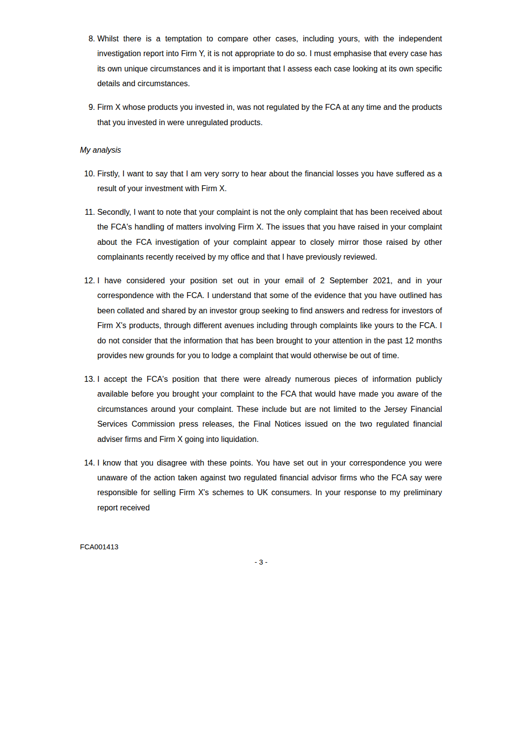Whilst there is a temptation to compare other cases, including yours, with the independent investigation report into Firm Y, it is not appropriate to do so. I must emphasise that every case has its own unique circumstances and it is important that I assess each case looking at its own specific details and circumstances.
Firm X whose products you invested in, was not regulated by the FCA at any time and the products that you invested in were unregulated products.
My analysis
Firstly, I want to say that I am very sorry to hear about the financial losses you have suffered as a result of your investment with Firm X.
Secondly, I want to note that your complaint is not the only complaint that has been received about the FCA's handling of matters involving Firm X. The issues that you have raised in your complaint about the FCA investigation of your complaint appear to closely mirror those raised by other complainants recently received by my office and that I have previously reviewed.
I have considered your position set out in your email of 2 September 2021, and in your correspondence with the FCA. I understand that some of the evidence that you have outlined has been collated and shared by an investor group seeking to find answers and redress for investors of Firm X's products, through different avenues including through complaints like yours to the FCA. I do not consider that the information that has been brought to your attention in the past 12 months provides new grounds for you to lodge a complaint that would otherwise be out of time.
I accept the FCA's position that there were already numerous pieces of information publicly available before you brought your complaint to the FCA that would have made you aware of the circumstances around your complaint. These include but are not limited to the Jersey Financial Services Commission press releases, the Final Notices issued on the two regulated financial adviser firms and Firm X going into liquidation.
I know that you disagree with these points. You have set out in your correspondence you were unaware of the action taken against two regulated financial advisor firms who the FCA say were responsible for selling Firm X's schemes to UK consumers. In your response to my preliminary report received
FCA001413
- 3 -